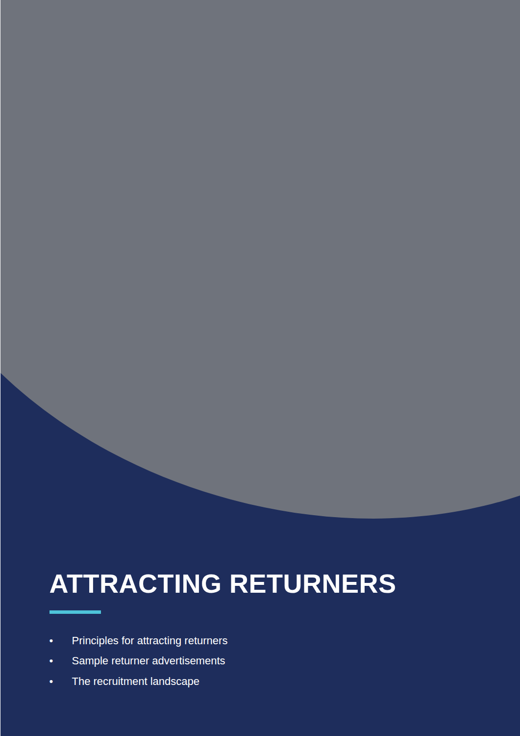Attracting Returners
Principles for attracting returners
Sample returner advertisements
The recruitment landscape